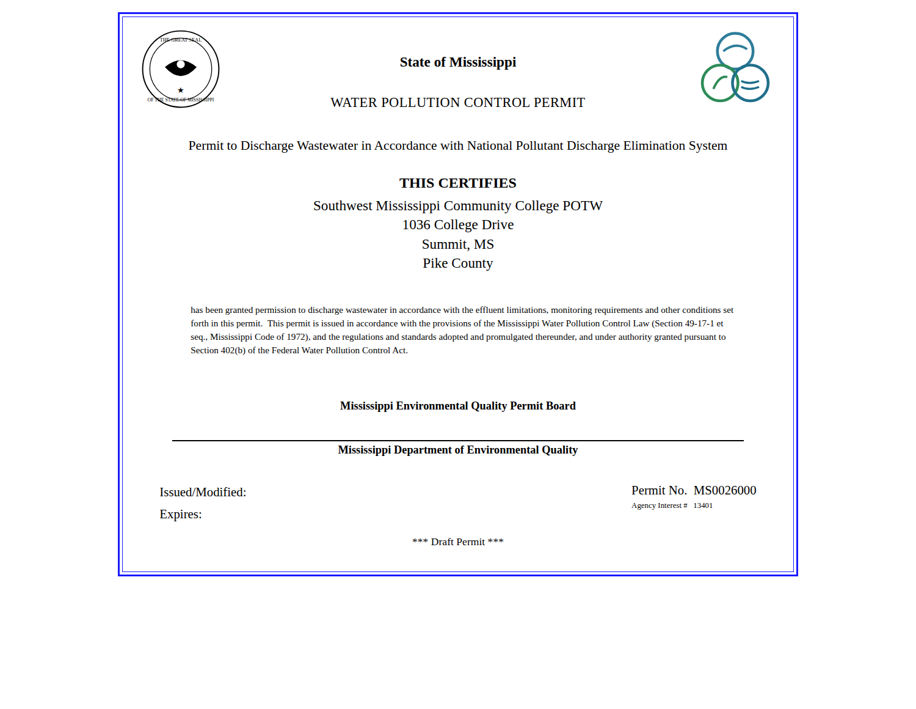State of Mississippi
WATER POLLUTION CONTROL PERMIT
Permit to Discharge Wastewater in Accordance with National Pollutant Discharge Elimination System
THIS CERTIFIES
Southwest Mississippi Community College POTW
1036 College Drive
Summit, MS
Pike County
has been granted permission to discharge wastewater in accordance with the effluent limitations, monitoring requirements and other conditions set forth in this permit. This permit is issued in accordance with the provisions of the Mississippi Water Pollution Control Law (Section 49-17-1 et seq., Mississippi Code of 1972), and the regulations and standards adopted and promulgated thereunder, and under authority granted pursuant to Section 402(b) of the Federal Water Pollution Control Act.
Mississippi Environmental Quality Permit Board
Mississippi Department of Environmental Quality
Issued/Modified:
Expires:
Permit No. MS0026000 Agency Interest # 13401
*** Draft Permit ***